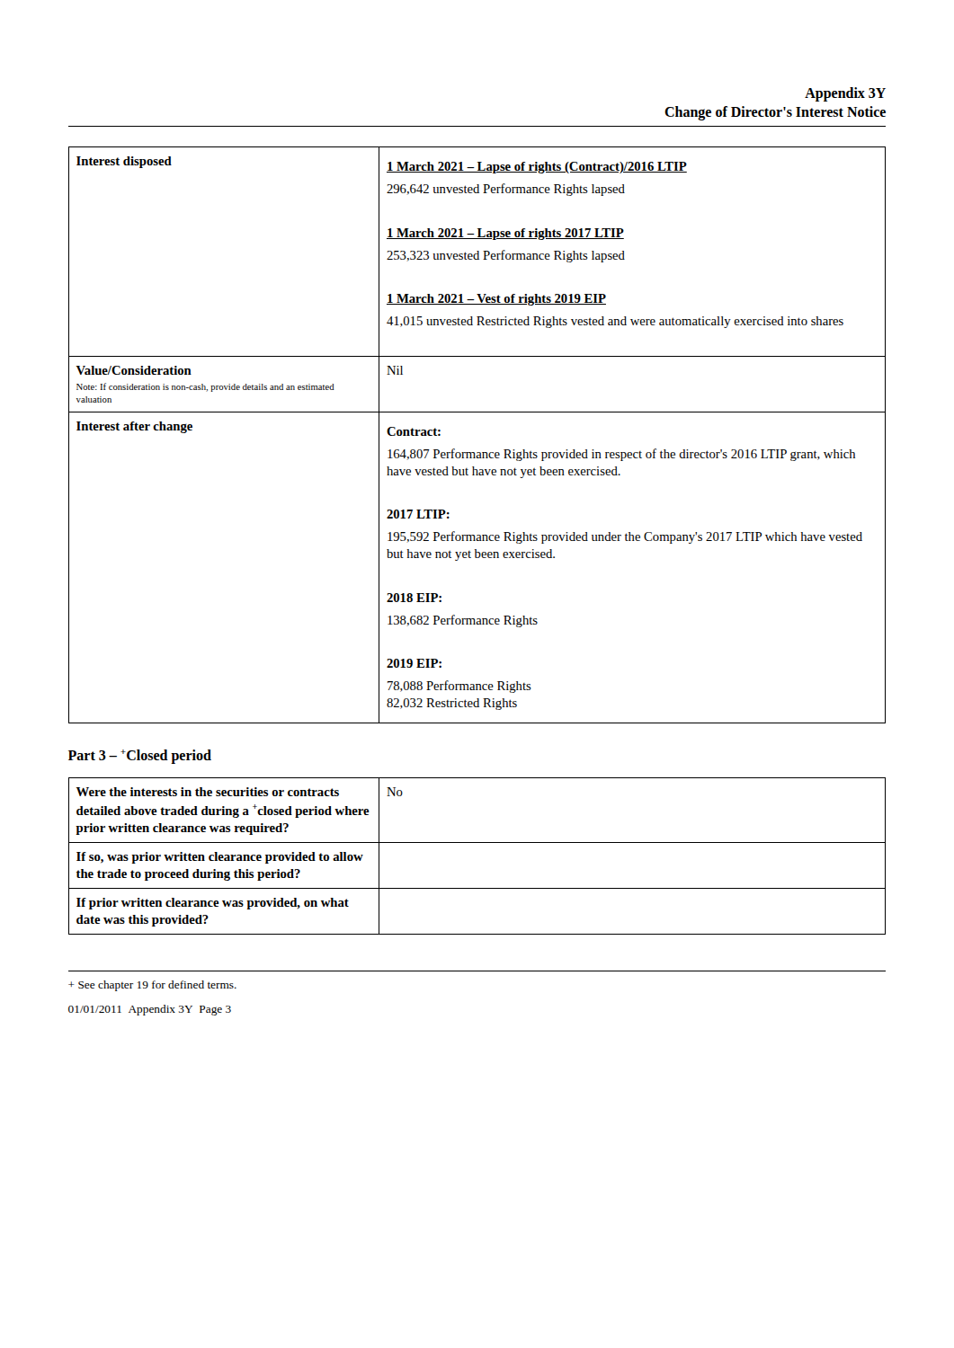Appendix 3Y
Change of Director's Interest Notice
| Interest disposed | 1 March 2021 – Lapse of rights (Contract)/2016 LTIP 296,642 unvested Performance Rights lapsed 1 March 2021 – Lapse of rights 2017 LTIP 253,323 unvested Performance Rights lapsed 1 March 2021 – Vest of rights 2019 EIP 41,015 unvested Restricted Rights vested and were automatically exercised into shares |
| Value/Consideration Note: If consideration is non-cash, provide details and an estimated valuation | Nil |
| Interest after change | Contract: 164,807 Performance Rights provided in respect of the director's 2016 LTIP grant, which have vested but have not yet been exercised. 2017 LTIP: 195,592 Performance Rights provided under the Company's 2017 LTIP which have vested but have not yet been exercised. 2018 EIP: 138,682 Performance Rights 2019 EIP: 78,088 Performance Rights 82,032 Restricted Rights |
Part 3 – +Closed period
| Were the interests in the securities or contracts detailed above traded during a + closed period where prior written clearance was required? | No |
| If so, was prior written clearance provided to allow the trade to proceed during this period? | |
| If prior written clearance was provided, on what date was this provided? | |
+ See chapter 19 for defined terms.
01/01/2011 Appendix 3Y Page 3